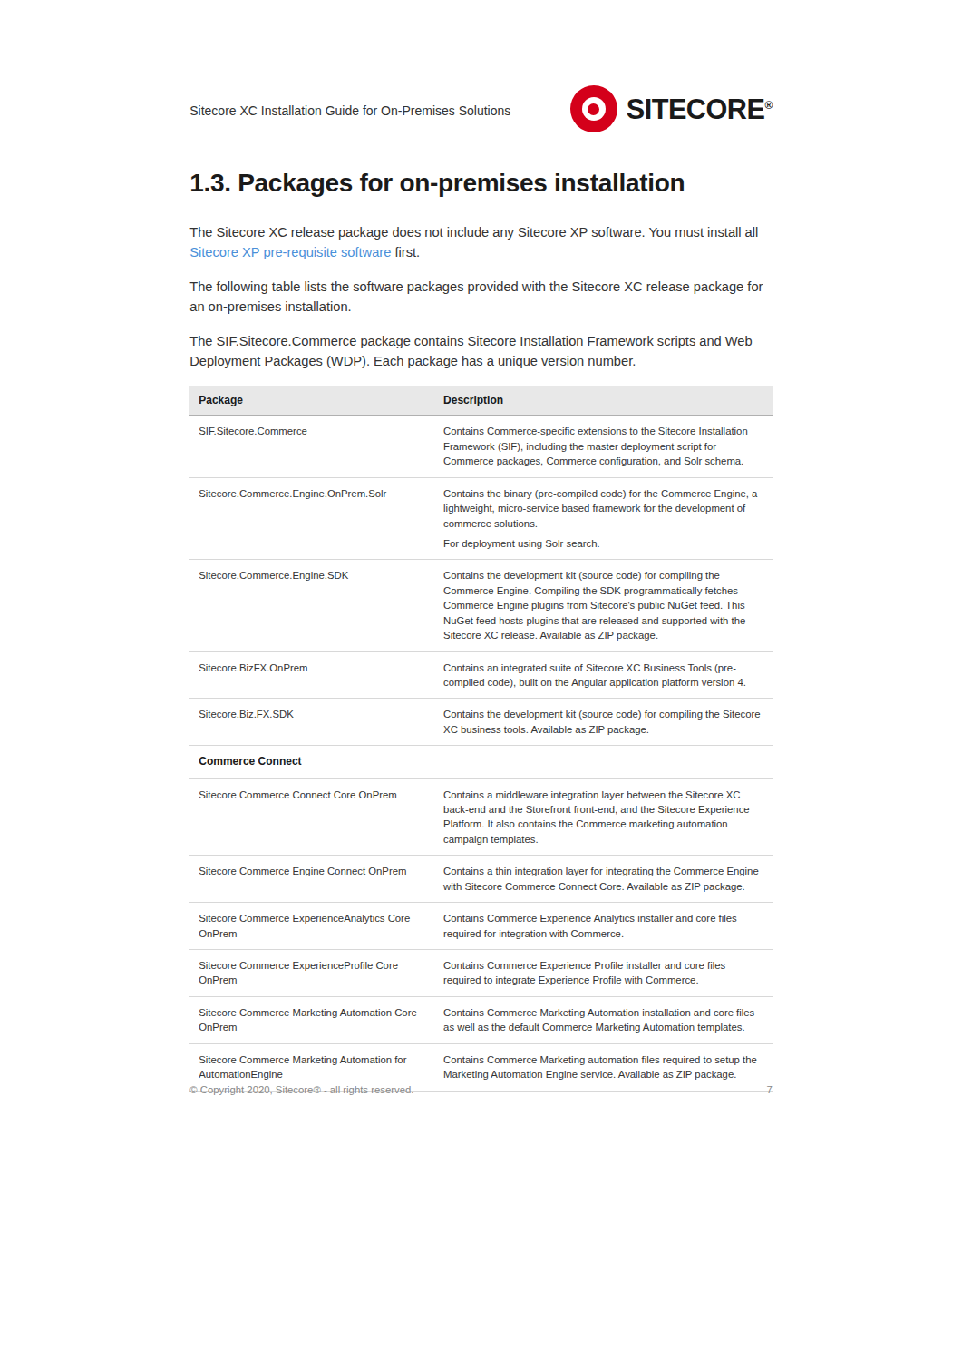Sitecore XC Installation Guide for On-Premises Solutions
SITECORE®
1.3. Packages for on-premises installation
The Sitecore XC release package does not include any Sitecore XP software. You must install all Sitecore XP pre-requisite software first.
The following table lists the software packages provided with the Sitecore XC release package for an on-premises installation.
The SIF.Sitecore.Commerce package contains Sitecore Installation Framework scripts and Web Deployment Packages (WDP). Each package has a unique version number.
| Package | Description |
| --- | --- |
| SIF.Sitecore.Commerce | Contains Commerce-specific extensions to the Sitecore Installation Framework (SIF), including the master deployment script for Commerce packages, Commerce configuration, and Solr schema. |
| Sitecore.Commerce.Engine.OnPrem.Solr | Contains the binary (pre-compiled code) for the Commerce Engine, a lightweight, micro-service based framework for the development of commerce solutions. For deployment using Solr search. |
| Sitecore.Commerce.Engine.SDK | Contains the development kit (source code) for compiling the Commerce Engine. Compiling the SDK programmatically fetches Commerce Engine plugins from Sitecore's public NuGet feed. This NuGet feed hosts plugins that are released and supported with the Sitecore XC release. Available as ZIP package. |
| Sitecore.BizFX.OnPrem | Contains an integrated suite of Sitecore XC Business Tools (pre-compiled code), built on the Angular application platform version 4. |
| Sitecore.Biz.FX.SDK | Contains the development kit (source code) for compiling the Sitecore XC business tools. Available as ZIP package. |
| Commerce Connect |
| Sitecore Commerce Connect Core OnPrem | Contains a middleware integration layer between the Sitecore XC back-end and the Storefront front-end, and the Sitecore Experience Platform. It also contains the Commerce marketing automation campaign templates. |
| Sitecore Commerce Engine Connect OnPrem | Contains a thin integration layer for integrating the Commerce Engine with Sitecore Commerce Connect Core. Available as ZIP package. |
| Sitecore Commerce ExperienceAnalytics Core OnPrem | Contains Commerce Experience Analytics installer and core files required for integration with Commerce. |
| Sitecore Commerce ExperienceProfile Core OnPrem | Contains Commerce Experience Profile installer and core files required to integrate Experience Profile with Commerce. |
| Sitecore Commerce Marketing Automation Core OnPrem | Contains Commerce Marketing Automation installation and core files as well as the default Commerce Marketing Automation templates. |
| Sitecore Commerce Marketing Automation for AutomationEngine | Contains Commerce Marketing automation files required to setup the Marketing Automation Engine service. Available as ZIP package. |
© Copyright 2020, Sitecore® - all rights reserved.
7